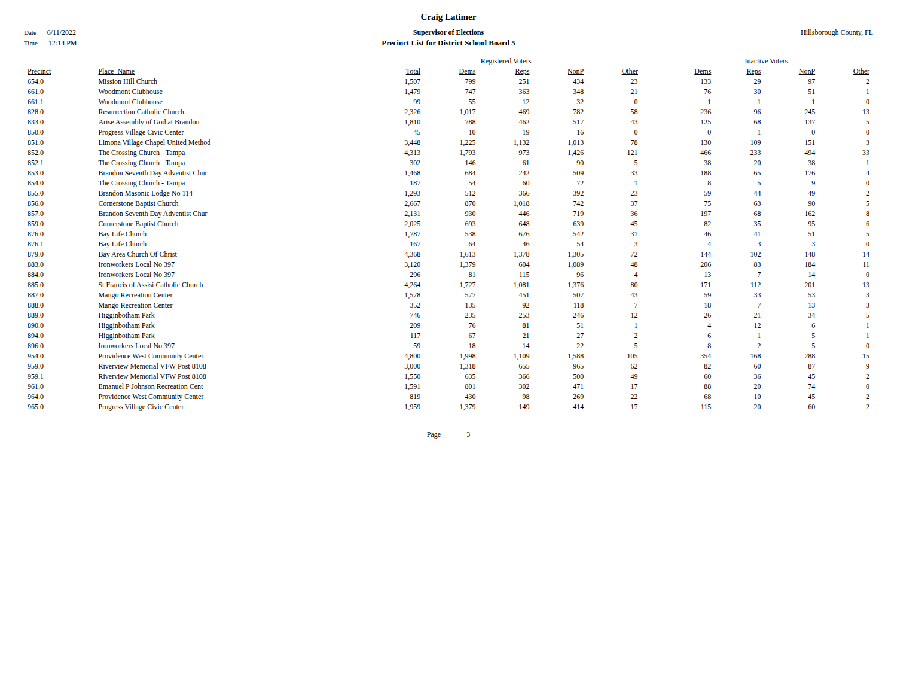Craig Latimer
Date 6/11/2022
Supervisor of Elections
Hillsborough County, FL
Time 12:14 PM
Precinct List for District School Board 5
| | | Registered Voters | | Inactive Voters |
| --- | --- | --- | --- | --- |
| Precinct | Place_Name | Total | Dems | Reps | NonP | Other | | Dems | Reps | NonP | Other |
| 654.0 | Mission Hill Church | 1,507 | 799 | 251 | 434 | 23 | | 133 | 29 | 97 | 2 |
| 661.0 | Woodmont Clubhouse | 1,479 | 747 | 363 | 348 | 21 | | 76 | 30 | 51 | 1 |
| 661.1 | Woodmont Clubhouse | 99 | 55 | 12 | 32 | 0 | | 1 | 1 | 1 | 0 |
| 828.0 | Resurrection Catholic Church | 2,326 | 1,017 | 469 | 782 | 58 | | 236 | 96 | 245 | 13 |
| 833.0 | Arise Assembly of God at Brandon | 1,810 | 788 | 462 | 517 | 43 | | 125 | 68 | 137 | 5 |
| 850.0 | Progress Village Civic Center | 45 | 10 | 19 | 16 | 0 | | 0 | 1 | 0 | 0 |
| 851.0 | Limona Village Chapel United Method | 3,448 | 1,225 | 1,132 | 1,013 | 78 | | 130 | 109 | 151 | 3 |
| 852.0 | The Crossing Church - Tampa | 4,313 | 1,793 | 973 | 1,426 | 121 | | 466 | 233 | 494 | 33 |
| 852.1 | The Crossing Church - Tampa | 302 | 146 | 61 | 90 | 5 | | 38 | 20 | 38 | 1 |
| 853.0 | Brandon Seventh Day Adventist Chur | 1,468 | 684 | 242 | 509 | 33 | | 188 | 65 | 176 | 4 |
| 854.0 | The Crossing Church - Tampa | 187 | 54 | 60 | 72 | 1 | | 8 | 5 | 9 | 0 |
| 855.0 | Brandon Masonic Lodge No 114 | 1,293 | 512 | 366 | 392 | 23 | | 59 | 44 | 49 | 2 |
| 856.0 | Cornerstone Baptist Church | 2,667 | 870 | 1,018 | 742 | 37 | | 75 | 63 | 90 | 5 |
| 857.0 | Brandon Seventh Day Adventist Chur | 2,131 | 930 | 446 | 719 | 36 | | 197 | 68 | 162 | 8 |
| 859.0 | Cornerstone Baptist Church | 2,025 | 693 | 648 | 639 | 45 | | 82 | 35 | 95 | 6 |
| 876.0 | Bay Life Church | 1,787 | 538 | 676 | 542 | 31 | | 46 | 41 | 51 | 5 |
| 876.1 | Bay Life Church | 167 | 64 | 46 | 54 | 3 | | 4 | 3 | 3 | 0 |
| 879.0 | Bay Area Church Of Christ | 4,368 | 1,613 | 1,378 | 1,305 | 72 | | 144 | 102 | 148 | 14 |
| 883.0 | Ironworkers Local No 397 | 3,120 | 1,379 | 604 | 1,089 | 48 | | 206 | 83 | 184 | 11 |
| 884.0 | Ironworkers Local No 397 | 296 | 81 | 115 | 96 | 4 | | 13 | 7 | 14 | 0 |
| 885.0 | St Francis of Assisi Catholic Church | 4,264 | 1,727 | 1,081 | 1,376 | 80 | | 171 | 112 | 201 | 13 |
| 887.0 | Mango Recreation Center | 1,578 | 577 | 451 | 507 | 43 | | 59 | 33 | 53 | 3 |
| 888.0 | Mango Recreation Center | 352 | 135 | 92 | 118 | 7 | | 18 | 7 | 13 | 3 |
| 889.0 | Higginbotham Park | 746 | 235 | 253 | 246 | 12 | | 26 | 21 | 34 | 5 |
| 890.0 | Higginbotham Park | 209 | 76 | 81 | 51 | 1 | | 4 | 12 | 6 | 1 |
| 894.0 | Higginbotham Park | 117 | 67 | 21 | 27 | 2 | | 6 | 1 | 5 | 1 |
| 896.0 | Ironworkers Local No 397 | 59 | 18 | 14 | 22 | 5 | | 8 | 2 | 5 | 0 |
| 954.0 | Providence West Community Center | 4,800 | 1,998 | 1,109 | 1,588 | 105 | | 354 | 168 | 288 | 15 |
| 959.0 | Riverview Memorial VFW Post 8108 | 3,000 | 1,318 | 655 | 965 | 62 | | 82 | 60 | 87 | 9 |
| 959.1 | Riverview Memorial VFW Post 8108 | 1,550 | 635 | 366 | 500 | 49 | | 60 | 36 | 45 | 2 |
| 961.0 | Emanuel P Johnson Recreation Cent | 1,591 | 801 | 302 | 471 | 17 | | 88 | 20 | 74 | 0 |
| 964.0 | Providence West Community Center | 819 | 430 | 98 | 269 | 22 | | 68 | 10 | 45 | 2 |
| 965.0 | Progress Village Civic Center | 1,959 | 1,379 | 149 | 414 | 17 | | 115 | 20 | 60 | 2 |
Page 3